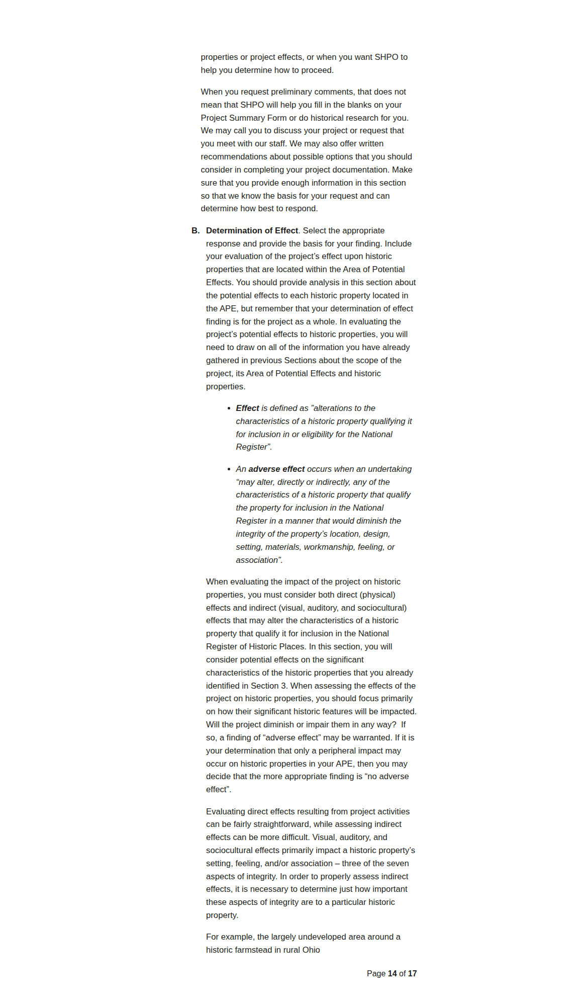properties or project effects, or when you want SHPO to help you determine how to proceed.
When you request preliminary comments, that does not mean that SHPO will help you fill in the blanks on your Project Summary Form or do historical research for you. We may call you to discuss your project or request that you meet with our staff. We may also offer written recommendations about possible options that you should consider in completing your project documentation. Make sure that you provide enough information in this section so that we know the basis for your request and can determine how best to respond.
Determination of Effect. Select the appropriate response and provide the basis for your finding. Include your evaluation of the project’s effect upon historic properties that are located within the Area of Potential Effects. You should provide analysis in this section about the potential effects to each historic property located in the APE, but remember that your determination of effect finding is for the project as a whole. In evaluating the project’s potential effects to historic properties, you will need to draw on all of the information you have already gathered in previous Sections about the scope of the project, its Area of Potential Effects and historic properties.
Effect is defined as ”alterations to the characteristics of a historic property qualifying it for inclusion in or eligibility for the National Register”.
An adverse effect occurs when an undertaking “may alter, directly or indirectly, any of the characteristics of a historic property that qualify the property for inclusion in the National Register in a manner that would diminish the integrity of the property’s location, design, setting, materials, workmanship, feeling, or association”.
When evaluating the impact of the project on historic properties, you must consider both direct (physical) effects and indirect (visual, auditory, and sociocultural) effects that may alter the characteristics of a historic property that qualify it for inclusion in the National Register of Historic Places. In this section, you will consider potential effects on the significant characteristics of the historic properties that you already identified in Section 3. When assessing the effects of the project on historic properties, you should focus primarily on how their significant historic features will be impacted. Will the project diminish or impair them in any way? If so, a finding of “adverse effect” may be warranted. If it is your determination that only a peripheral impact may occur on historic properties in your APE, then you may decide that the more appropriate finding is “no adverse effect”.
Evaluating direct effects resulting from project activities can be fairly straightforward, while assessing indirect effects can be more difficult. Visual, auditory, and sociocultural effects primarily impact a historic property’s setting, feeling, and/or association – three of the seven aspects of integrity. In order to properly assess indirect effects, it is necessary to determine just how important these aspects of integrity are to a particular historic property.
For example, the largely undeveloped area around a historic farmstead in rural Ohio
Page 14 of 17